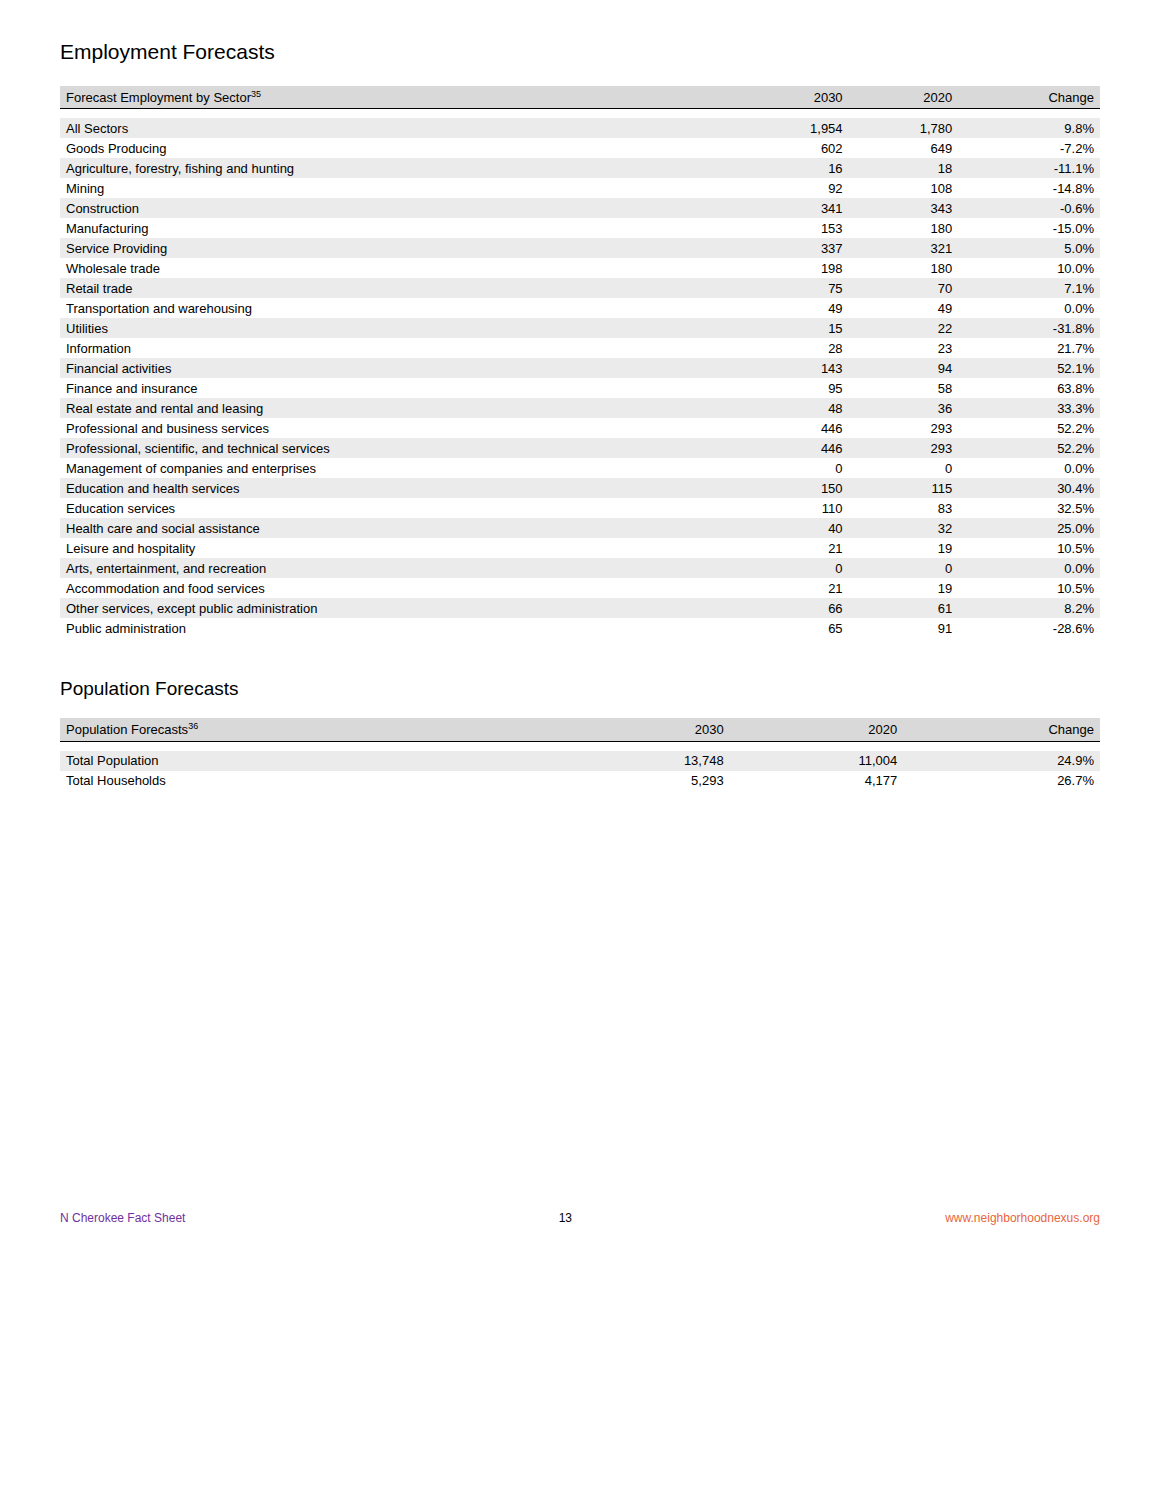Employment Forecasts
| Forecast Employment by Sector 35 | 2030 | 2020 | Change |
| --- | --- | --- | --- |
| All Sectors | 1,954 | 1,780 | 9.8% |
| Goods Producing | 602 | 649 | -7.2% |
| Agriculture, forestry, fishing and hunting | 16 | 18 | -11.1% |
| Mining | 92 | 108 | -14.8% |
| Construction | 341 | 343 | -0.6% |
| Manufacturing | 153 | 180 | -15.0% |
| Service Providing | 337 | 321 | 5.0% |
| Wholesale trade | 198 | 180 | 10.0% |
| Retail trade | 75 | 70 | 7.1% |
| Transportation and warehousing | 49 | 49 | 0.0% |
| Utilities | 15 | 22 | -31.8% |
| Information | 28 | 23 | 21.7% |
| Financial activities | 143 | 94 | 52.1% |
| Finance and insurance | 95 | 58 | 63.8% |
| Real estate and rental and leasing | 48 | 36 | 33.3% |
| Professional and business services | 446 | 293 | 52.2% |
| Professional, scientific, and technical services | 446 | 293 | 52.2% |
| Management of companies and enterprises | 0 | 0 | 0.0% |
| Education and health services | 150 | 115 | 30.4% |
| Education services | 110 | 83 | 32.5% |
| Health care and social assistance | 40 | 32 | 25.0% |
| Leisure and hospitality | 21 | 19 | 10.5% |
| Arts, entertainment, and recreation | 0 | 0 | 0.0% |
| Accommodation and food services | 21 | 19 | 10.5% |
| Other services, except public administration | 66 | 61 | 8.2% |
| Public administration | 65 | 91 | -28.6% |
Population Forecasts
| Population Forecasts 36 | 2030 | 2020 | Change |
| --- | --- | --- | --- |
| Total Population | 13,748 | 11,004 | 24.9% |
| Total Households | 5,293 | 4,177 | 26.7% |
N Cherokee Fact Sheet
13
www.neighborhoodnexus.org